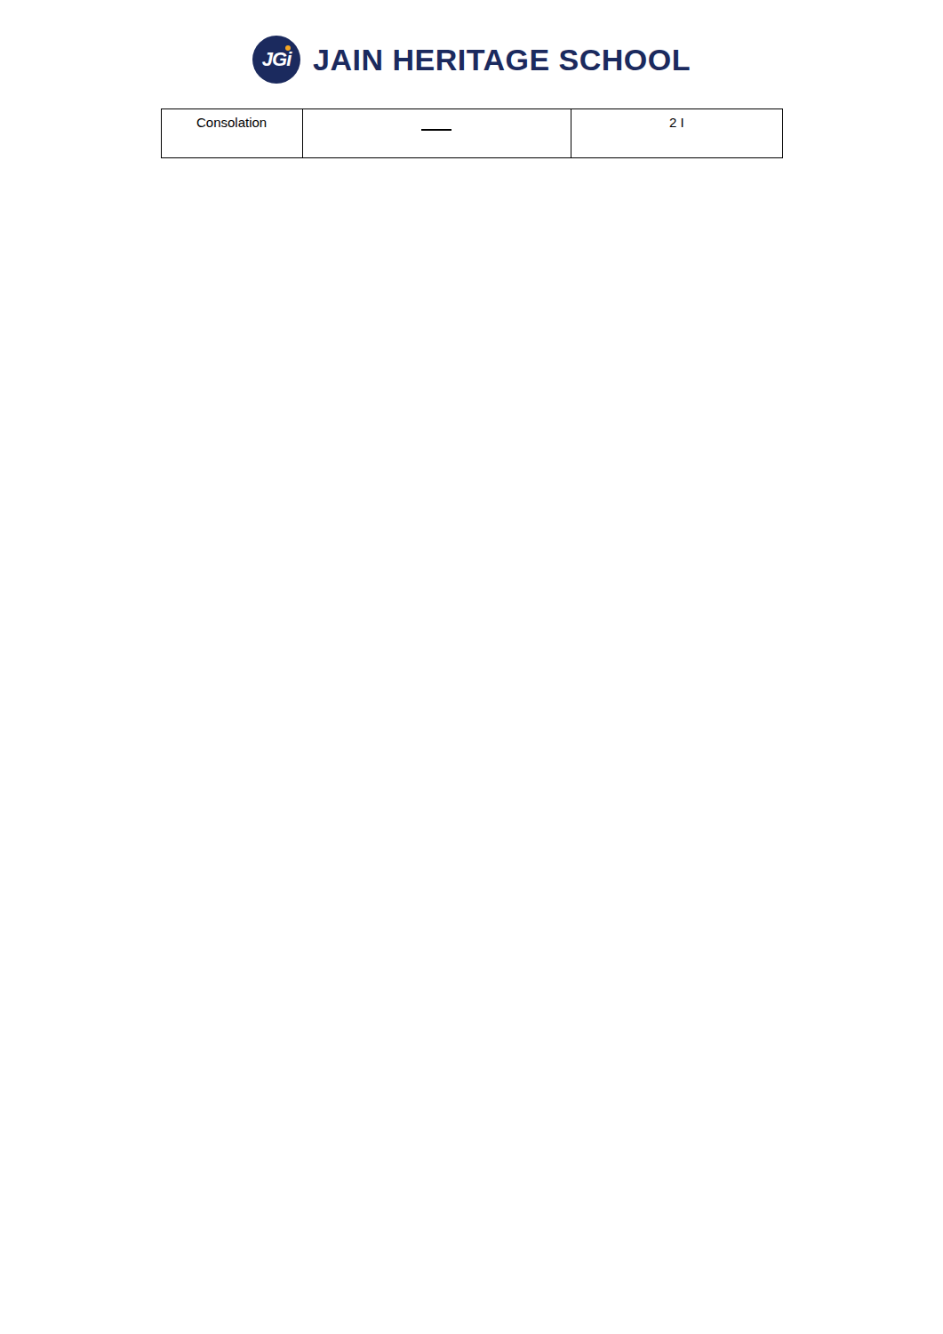JGi JAIN HERITAGE SCHOOL
| Consolation | | 2 I |